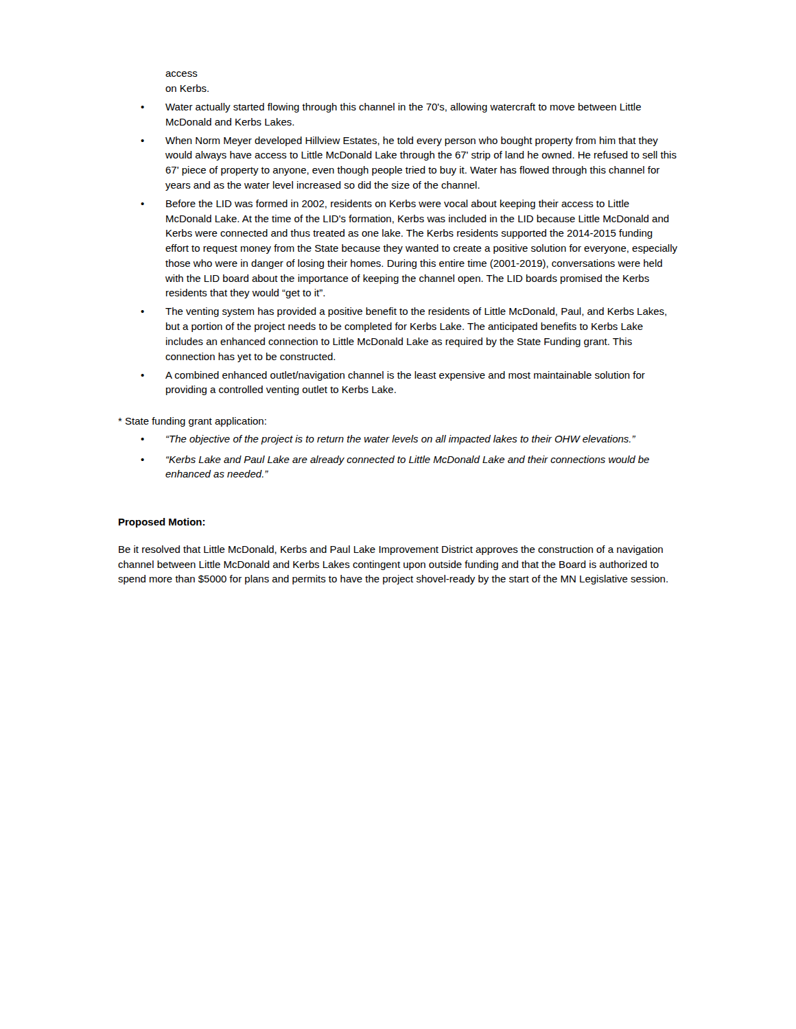access
on Kerbs.
Water actually started flowing through this channel in the 70's, allowing watercraft to move between Little McDonald and Kerbs Lakes.
When Norm Meyer developed Hillview Estates, he told every person who bought property from him that they would always have access to Little McDonald Lake through the 67' strip of land he owned. He refused to sell this 67' piece of property to anyone, even though people tried to buy it. Water has flowed through this channel for years and as the water level increased so did the size of the channel.
Before the LID was formed in 2002, residents on Kerbs were vocal about keeping their access to Little McDonald Lake. At the time of the LID's formation, Kerbs was included in the LID because Little McDonald and Kerbs were connected and thus treated as one lake. The Kerbs residents supported the 2014-2015 funding effort to request money from the State because they wanted to create a positive solution for everyone, especially those who were in danger of losing their homes. During this entire time (2001-2019), conversations were held with the LID board about the importance of keeping the channel open. The LID boards promised the Kerbs residents that they would “get to it”.
The venting system has provided a positive benefit to the residents of Little McDonald, Paul, and Kerbs Lakes, but a portion of the project needs to be completed for Kerbs Lake. The anticipated benefits to Kerbs Lake includes an enhanced connection to Little McDonald Lake as required by the State Funding grant. This connection has yet to be constructed.
A combined enhanced outlet/navigation channel is the least expensive and most maintainable solution for providing a controlled venting outlet to Kerbs Lake.
* State funding grant application:
“The objective of the project is to return the water levels on all impacted lakes to their OHW elevations.”
“Kerbs Lake and Paul Lake are already connected to Little McDonald Lake and their connections would be enhanced as needed.”
Proposed Motion:
Be it resolved that Little McDonald, Kerbs and Paul Lake Improvement District approves the construction of a navigation channel between Little McDonald and Kerbs Lakes contingent upon outside funding and that the Board is authorized to spend more than $5000 for plans and permits to have the project shovel-ready by the start of the MN Legislative session.